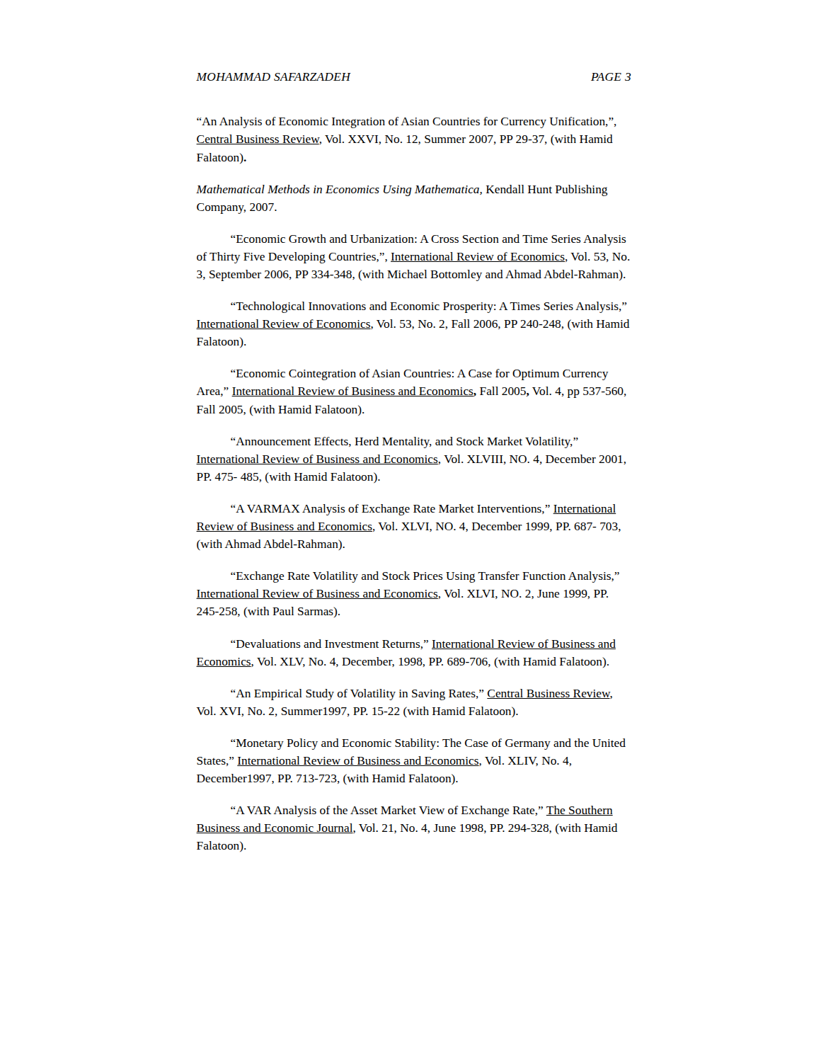MOHAMMAD SAFARZADEH PAGE 3
“An Analysis of Economic Integration of Asian Countries for Currency Unification,”, Central Business Review, Vol. XXVI, No. 12, Summer 2007, PP 29-37, (with Hamid Falatoon).
Mathematical Methods in Economics Using Mathematica, Kendall Hunt Publishing Company, 2007.
“Economic Growth and Urbanization: A Cross Section and Time Series Analysis of Thirty Five Developing Countries,”, International Review of Economics, Vol. 53, No. 3, September 2006, PP 334-348, (with Michael Bottomley and Ahmad Abdel-Rahman).
“Technological Innovations and Economic Prosperity: A Times Series Analysis,” International Review of Economics, Vol. 53, No. 2, Fall 2006, PP 240-248, (with Hamid Falatoon).
“Economic Cointegration of Asian Countries: A Case for Optimum Currency Area,” International Review of Business and Economics, Fall 2005, Vol. 4, pp 537-560, Fall 2005, (with Hamid Falatoon).
“Announcement Effects, Herd Mentality, and Stock Market Volatility,” International Review of Business and Economics, Vol. XLVIII, NO. 4, December 2001, PP. 475- 485, (with Hamid Falatoon).
“A VARMAX Analysis of Exchange Rate Market Interventions,” International Review of Business and Economics, Vol. XLVI, NO. 4, December 1999, PP. 687- 703, (with Ahmad Abdel-Rahman).
“Exchange Rate Volatility and Stock Prices Using Transfer Function Analysis,” International Review of Business and Economics, Vol. XLVI, NO. 2, June 1999, PP. 245-258, (with Paul Sarmas).
“Devaluations and Investment Returns,” International Review of Business and Economics, Vol. XLV, No. 4, December, 1998, PP. 689-706, (with Hamid Falatoon).
“An Empirical Study of Volatility in Saving Rates,” Central Business Review, Vol. XVI, No. 2, Summer1997, PP. 15-22 (with Hamid Falatoon).
“Monetary Policy and Economic Stability: The Case of Germany and the United States,” International Review of Business and Economics, Vol. XLIV, No. 4, December1997, PP. 713-723, (with Hamid Falatoon).
“A VAR Analysis of the Asset Market View of Exchange Rate,” The Southern Business and Economic Journal, Vol. 21, No. 4, June 1998, PP. 294-328, (with Hamid Falatoon).